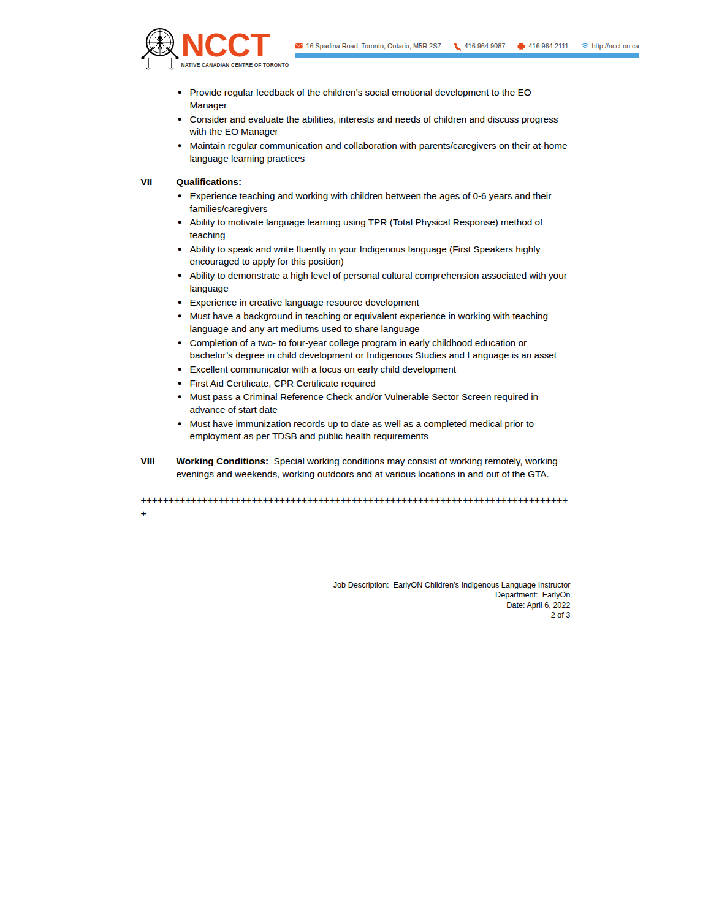NCCT NATIVE CANADIAN CENTRE OF TORONTO
16 Spadina Road, Toronto, Ontario, M5R 2S7 416.964.9087 416.964.2111 http://ncct.on.ca
Provide regular feedback of the children’s social emotional development to the EO Manager
Consider and evaluate the abilities, interests and needs of children and discuss progress with the EO Manager
Maintain regular communication and collaboration with parents/caregivers on their at-home language learning practices
VII Qualifications:
Experience teaching and working with children between the ages of 0-6 years and their families/caregivers
Ability to motivate language learning using TPR (Total Physical Response) method of teaching
Ability to speak and write fluently in your Indigenous language (First Speakers highly encouraged to apply for this position)
Ability to demonstrate a high level of personal cultural comprehension associated with your language
Experience in creative language resource development
Must have a background in teaching or equivalent experience in working with teaching language and any art mediums used to share language
Completion of a two- to four-year college program in early childhood education or bachelor’s degree in child development or Indigenous Studies and Language is an asset
Excellent communicator with a focus on early child development
First Aid Certificate, CPR Certificate required
Must pass a Criminal Reference Check and/or Vulnerable Sector Screen required in advance of start date
Must have immunization records up to date as well as a completed medical prior to employment as per TDSB and public health requirements
VIII Working Conditions: Special working conditions may consist of working remotely, working evenings and weekends, working outdoors and at various locations in and out of the GTA.
++++++++++++++++++++++++++++++++++++++++++++++++++++++++++++++++++++++++++++++
Job Description: EarlyON Children’s Indigenous Language Instructor
Department: EarlyOn
Date: April 6, 2022
2 of 3